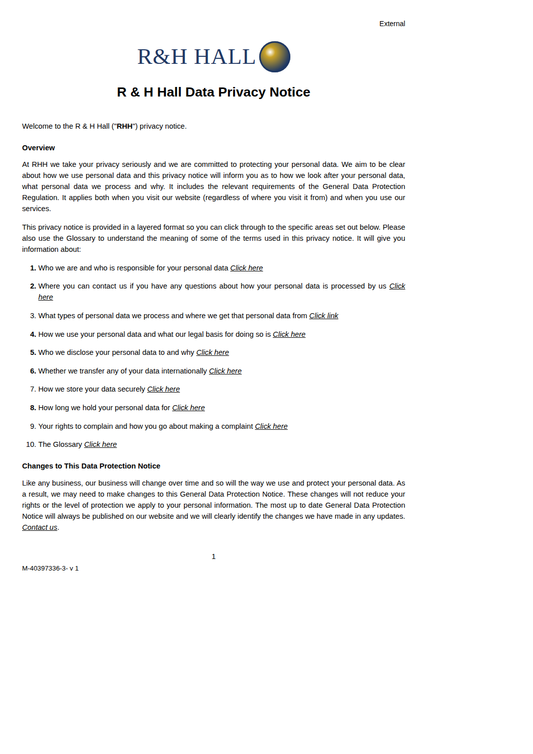External
R&H HALL
R & H Hall Data Privacy Notice
Welcome to the R & H Hall ("RHH") privacy notice.
Overview
At RHH we take your privacy seriously and we are committed to protecting your personal data. We aim to be clear about how we use personal data and this privacy notice will inform you as to how we look after your personal data, what personal data we process and why. It includes the relevant requirements of the General Data Protection Regulation. It applies both when you visit our website (regardless of where you visit it from) and when you use our services.
This privacy notice is provided in a layered format so you can click through to the specific areas set out below. Please also use the Glossary to understand the meaning of some of the terms used in this privacy notice. It will give you information about:
Who we are and who is responsible for your personal data Click here
Where you can contact us if you have any questions about how your personal data is processed by us Click here
What types of personal data we process and where we get that personal data from Click link
How we use your personal data and what our legal basis for doing so is Click here
Who we disclose your personal data to and why Click here
Whether we transfer any of your data internationally Click here
How we store your data securely Click here
How long we hold your personal data for Click here
Your rights to complain and how you go about making a complaint Click here
The Glossary Click here
Changes to This Data Protection Notice
Like any business, our business will change over time and so will the way we use and protect your personal data. As a result, we may need to make changes to this General Data Protection Notice. These changes will not reduce your rights or the level of protection we apply to your personal information. The most up to date General Data Protection Notice will always be published on our website and we will clearly identify the changes we have made in any updates. Contact us.
1
M-40397336-3- v 1